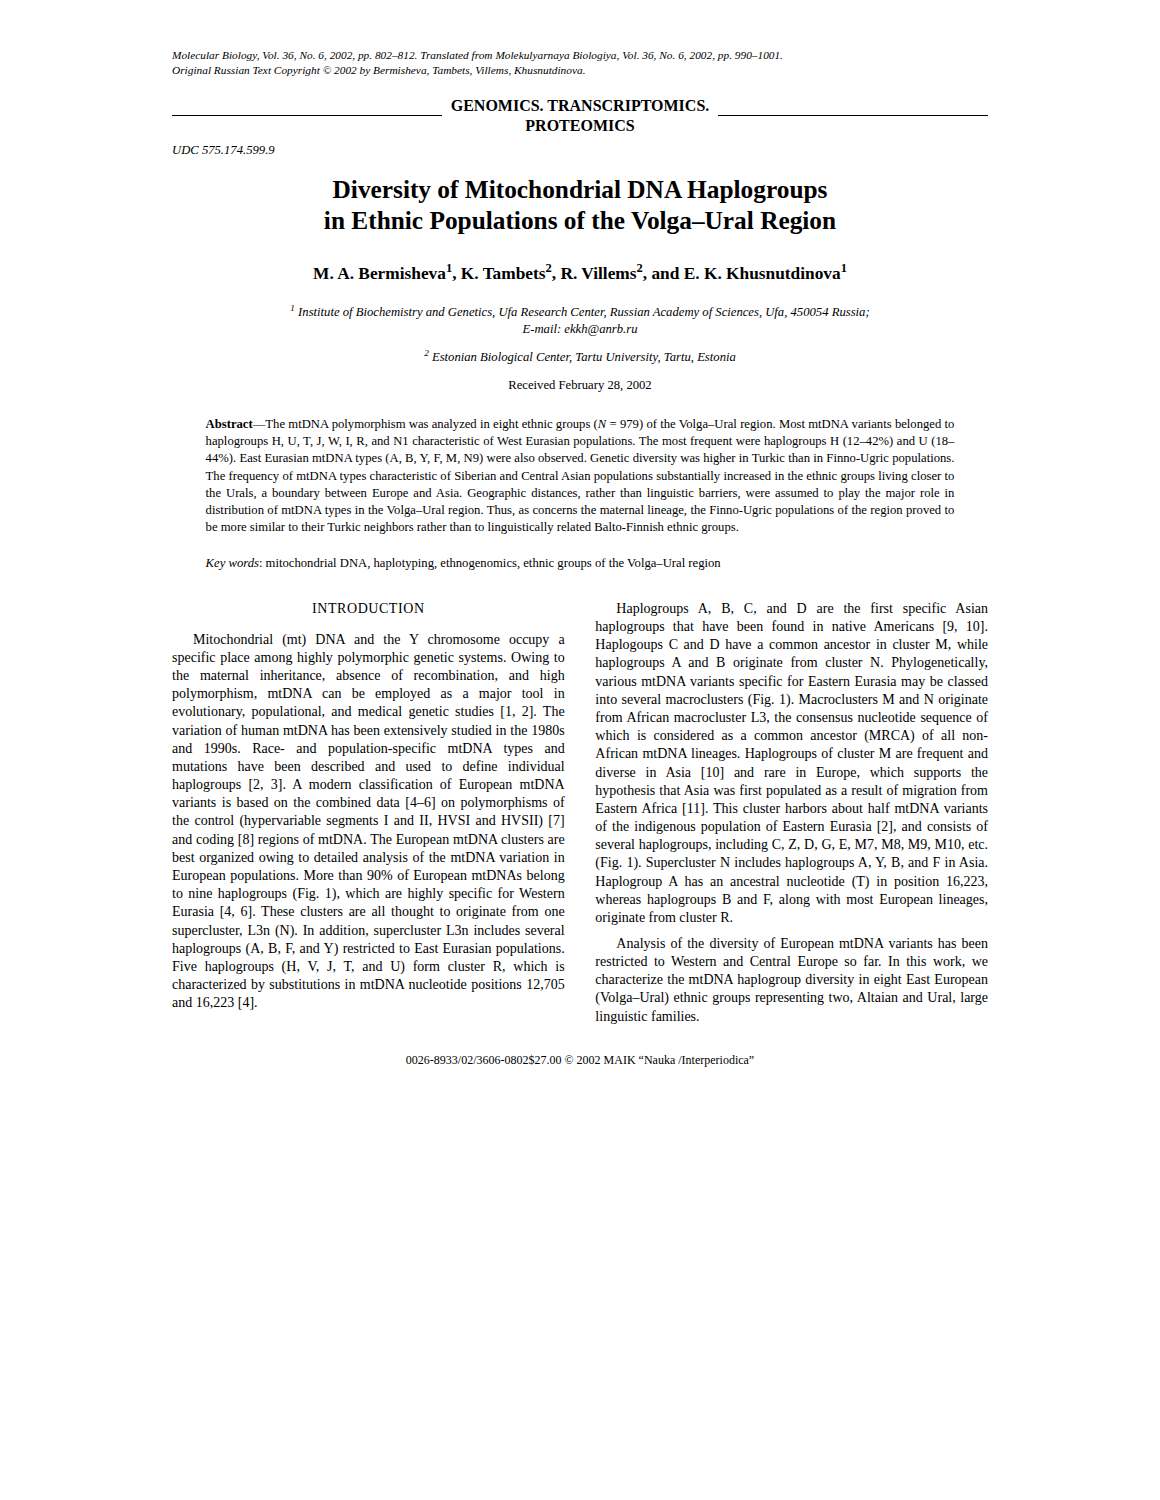Molecular Biology, Vol. 36, No. 6, 2002, pp. 802–812. Translated from Molekulyarnaya Biologiya, Vol. 36, No. 6, 2002, pp. 990–1001.
Original Russian Text Copyright © 2002 by Bermisheva, Tambets, Villems, Khusnutdinova.
GENOMICS. TRANSCRIPTOMICS. PROTEOMICS
UDC 575.174.599.9
Diversity of Mitochondrial DNA Haplogroups
in Ethnic Populations of the Volga–Ural Region
M. A. Bermisheva1, K. Tambets2, R. Villems2, and E. K. Khusnutdinova1
1 Institute of Biochemistry and Genetics, Ufa Research Center, Russian Academy of Sciences, Ufa, 450054 Russia;
E-mail: ekkh@anrb.ru
2 Estonian Biological Center, Tartu University, Tartu, Estonia
Received February 28, 2002
Abstract—The mtDNA polymorphism was analyzed in eight ethnic groups (N = 979) of the Volga–Ural region. Most mtDNA variants belonged to haplogroups H, U, T, J, W, I, R, and N1 characteristic of West Eurasian populations. The most frequent were haplogroups H (12–42%) and U (18–44%). East Eurasian mtDNA types (A, B, Y, F, M, N9) were also observed. Genetic diversity was higher in Turkic than in Finno-Ugric populations. The frequency of mtDNA types characteristic of Siberian and Central Asian populations substantially increased in the ethnic groups living closer to the Urals, a boundary between Europe and Asia. Geographic distances, rather than linguistic barriers, were assumed to play the major role in distribution of mtDNA types in the Volga–Ural region. Thus, as concerns the maternal lineage, the Finno-Ugric populations of the region proved to be more similar to their Turkic neighbors rather than to linguistically related Balto-Finnish ethnic groups.
Key words: mitochondrial DNA, haplotyping, ethnogenomics, ethnic groups of the Volga–Ural region
INTRODUCTION
Mitochondrial (mt) DNA and the Y chromosome occupy a specific place among highly polymorphic genetic systems. Owing to the maternal inheritance, absence of recombination, and high polymorphism, mtDNA can be employed as a major tool in evolutionary, populational, and medical genetic studies [1, 2]. The variation of human mtDNA has been extensively studied in the 1980s and 1990s. Race- and population-specific mtDNA types and mutations have been described and used to define individual haplogroups [2, 3]. A modern classification of European mtDNA variants is based on the combined data [4–6] on polymorphisms of the control (hypervariable segments I and II, HVSI and HVSII) [7] and coding [8] regions of mtDNA. The European mtDNA clusters are best organized owing to detailed analysis of the mtDNA variation in European populations. More than 90% of European mtDNAs belong to nine haplogroups (Fig. 1), which are highly specific for Western Eurasia [4, 6]. These clusters are all thought to originate from one supercluster, L3n (N). In addition, supercluster L3n includes several haplogroups (A, B, F, and Y) restricted to East Eurasian populations. Five haplogroups (H, V, J, T, and U) form cluster R, which is characterized by substitutions in mtDNA nucleotide positions 12,705 and 16,223 [4].
Haplogroups A, B, C, and D are the first specific Asian haplogroups that have been found in native Americans [9, 10]. Haplogoups C and D have a common ancestor in cluster M, while haplogroups A and B originate from cluster N. Phylogenetically, various mtDNA variants specific for Eastern Eurasia may be classed into several macroclusters (Fig. 1). Macroclusters M and N originate from African macrocluster L3, the consensus nucleotide sequence of which is considered as a common ancestor (MRCA) of all non-African mtDNA lineages. Haplogroups of cluster M are frequent and diverse in Asia [10] and rare in Europe, which supports the hypothesis that Asia was first populated as a result of migration from Eastern Africa [11]. This cluster harbors about half mtDNA variants of the indigenous population of Eastern Eurasia [2], and consists of several haplogroups, including C, Z, D, G, E, M7, M8, M9, M10, etc. (Fig. 1). Supercluster N includes haplogroups A, Y, B, and F in Asia. Haplogroup A has an ancestral nucleotide (T) in position 16,223, whereas haplogroups B and F, along with most European lineages, originate from cluster R.
Analysis of the diversity of European mtDNA variants has been restricted to Western and Central Europe so far. In this work, we characterize the mtDNA haplogroup diversity in eight East European (Volga–Ural) ethnic groups representing two, Altaian and Ural, large linguistic families.
0026-8933/02/3606-0802$27.00 © 2002 MAIK “Nauka /Interperiodica”